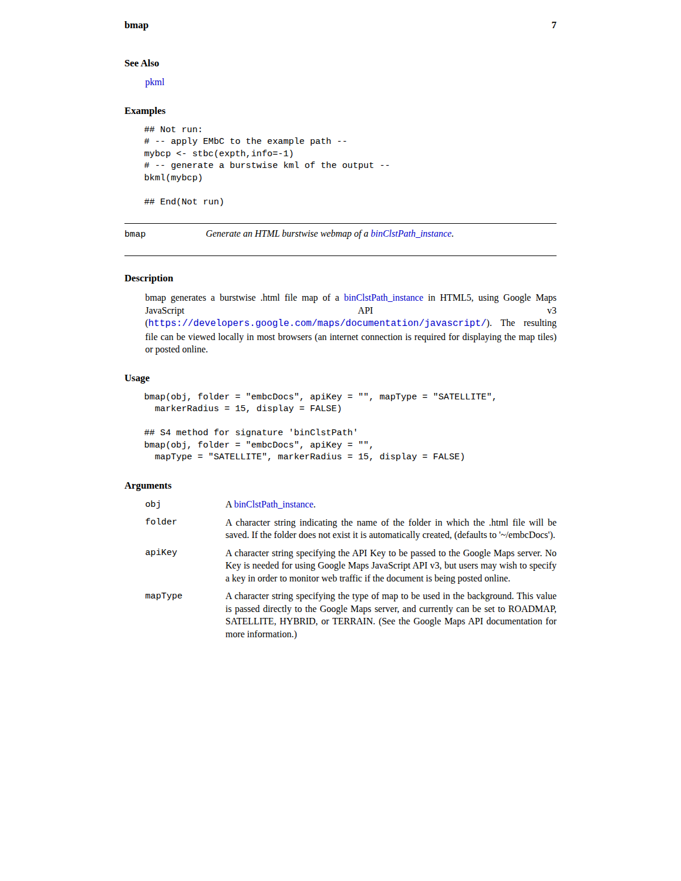bmap 7
See Also
pkml
Examples
## Not run: 
# -- apply EMbC to the example path --
mybcp <- stbc(expth,info=-1)
# -- generate a burstwise kml of the output --
bkml(mybcp)

## End(Not run)
bmap Generate an HTML burstwise webmap of a binClstPath_instance.
Description
bmap generates a burstwise .html file map of a binClstPath_instance in HTML5, using Google Maps JavaScript API v3 (https://developers.google.com/maps/documentation/javascript/). The resulting file can be viewed locally in most browsers (an internet connection is required for displaying the map tiles) or posted online.
Usage
bmap(obj, folder = "embcDocs", apiKey = "", mapType = "SATELLITE",
  markerRadius = 15, display = FALSE)

## S4 method for signature 'binClstPath'
bmap(obj, folder = "embcDocs", apiKey = "",
  mapType = "SATELLITE", markerRadius = 15, display = FALSE)
Arguments
obj
A binClstPath_instance.
folder
A character string indicating the name of the folder in which the .html file will be saved. If the folder does not exist it is automatically created, (defaults to '~/embcDocs').
apiKey
A character string specifying the API Key to be passed to the Google Maps server. No Key is needed for using Google Maps JavaScript API v3, but users may wish to specify a key in order to monitor web traffic if the document is being posted online.
mapType
A character string specifying the type of map to be used in the background. This value is passed directly to the Google Maps server, and currently can be set to ROADMAP, SATELLITE, HYBRID, or TERRAIN. (See the Google Maps API documentation for more information.)